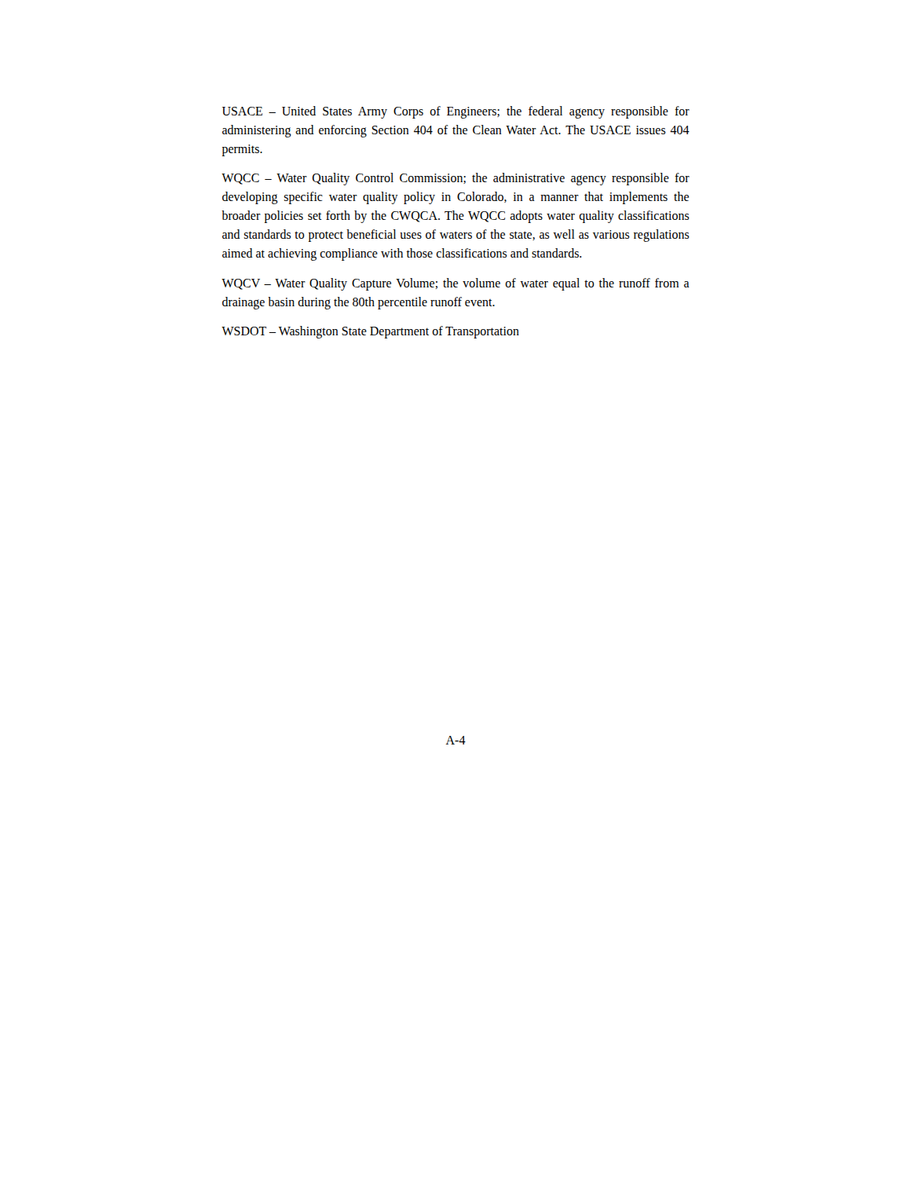USACE – United States Army Corps of Engineers; the federal agency responsible for administering and enforcing Section 404 of the Clean Water Act. The USACE issues 404 permits.
WQCC – Water Quality Control Commission; the administrative agency responsible for developing specific water quality policy in Colorado, in a manner that implements the broader policies set forth by the CWQCA. The WQCC adopts water quality classifications and standards to protect beneficial uses of waters of the state, as well as various regulations aimed at achieving compliance with those classifications and standards.
WQCV – Water Quality Capture Volume; the volume of water equal to the runoff from a drainage basin during the 80th percentile runoff event.
WSDOT – Washington State Department of Transportation
A-4